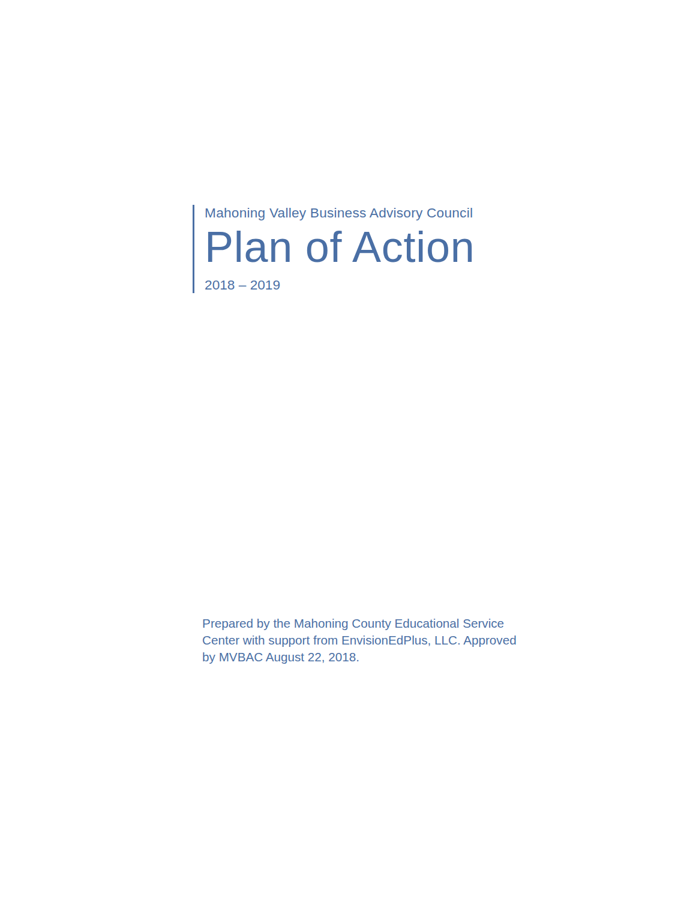Mahoning Valley Business Advisory Council
Plan of Action
2018 – 2019
Prepared by the Mahoning County Educational Service Center with support from EnvisionEdPlus, LLC. Approved by MVBAC August 22, 2018.